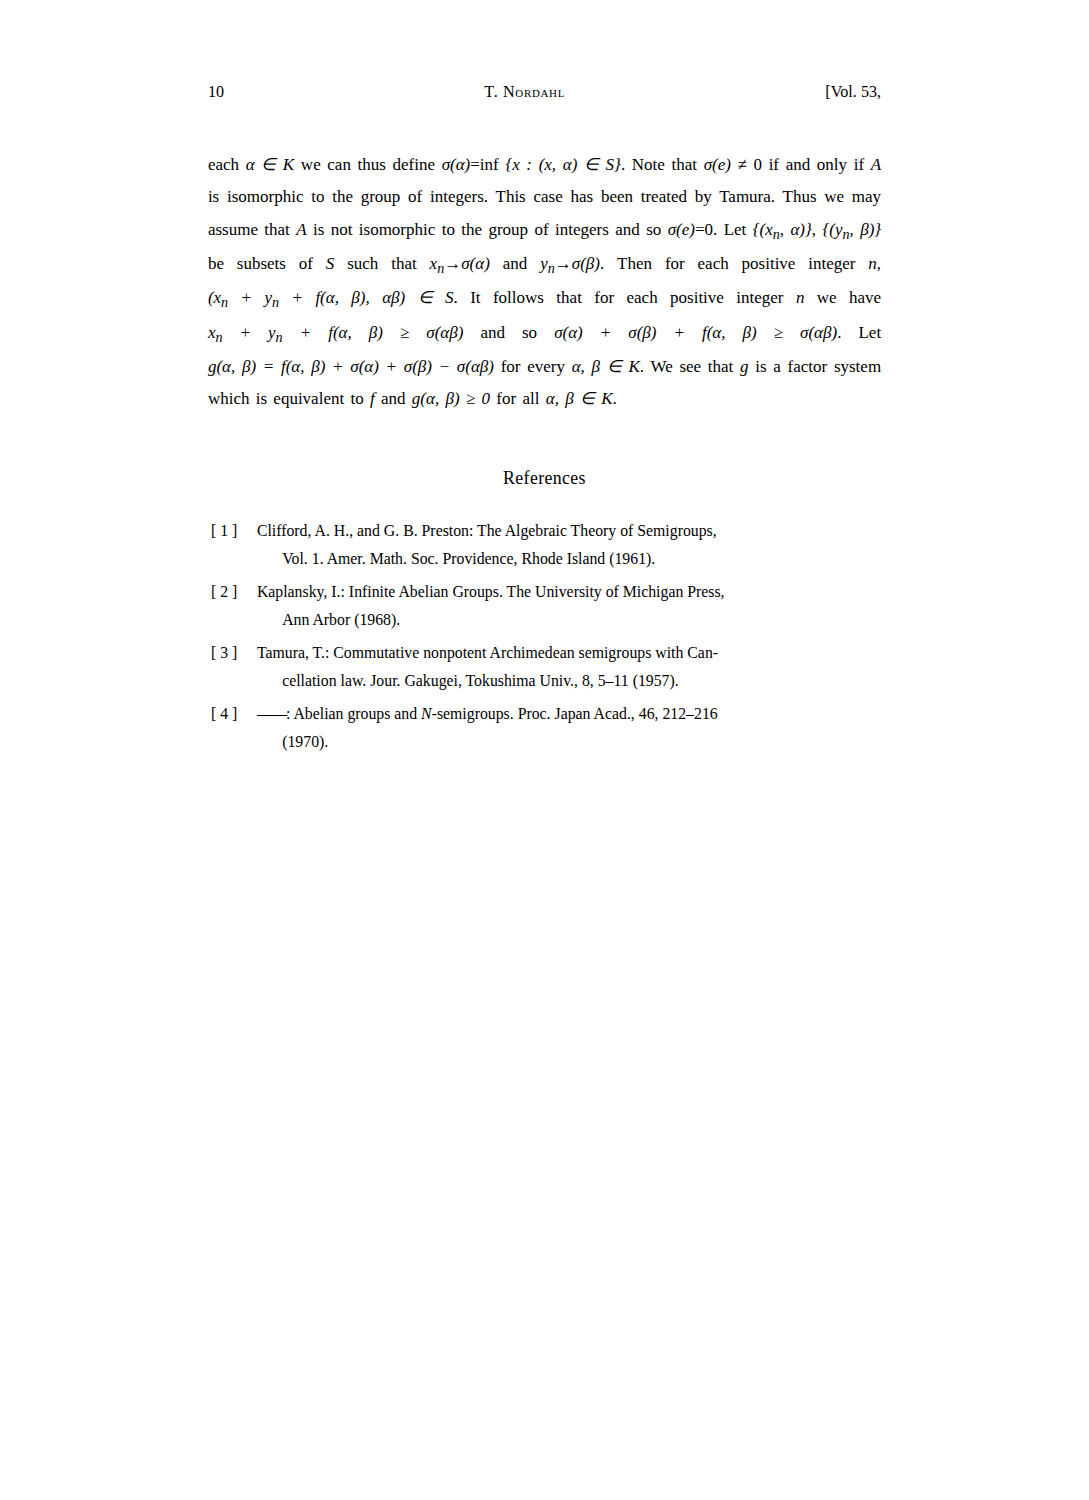10 T. Nordahl [Vol. 53,
each α ∈ K we can thus define σ(α)=inf {x : (x, α) ∈ S}. Note that σ(e) ≠ 0 if and only if A is isomorphic to the group of integers. This case has been treated by Tamura. Thus we may assume that A is not isomorphic to the group of integers and so σ(e)=0. Let {(xn, α)}, {(yn, β)} be subsets of S such that xn→σ(α) and yn→σ(β). Then for each positive integer n, (xn + yn + f(α, β), αβ) ∈ S. It follows that for each positive integer n we have xn + yn + f(α, β) ≥ σ(αβ) and so σ(α) + σ(β) + f(α, β) ≥ σ(αβ). Let g(α, β) = f(α, β) + σ(α) + σ(β) − σ(αβ) for every α, β ∈ K. We see that g is a factor system which is equivalent to f and g(α, β) ≥ 0 for all α, β ∈ K.
References
[ 1 ] Clifford, A. H., and G. B. Preston: The Algebraic Theory of Semigroups, Vol. 1. Amer. Math. Soc. Providence, Rhode Island (1961).
[ 2 ] Kaplansky, I.: Infinite Abelian Groups. The University of Michigan Press, Ann Arbor (1968).
[ 3 ] Tamura, T.: Commutative nonpotent Archimedean semigroups with Can- cellation law. Jour. Gakugei, Tokushima Univ., 8, 5–11 (1957).
[ 4 ] ——: Abelian groups and N-semigroups. Proc. Japan Acad., 46, 212–216 (1970).